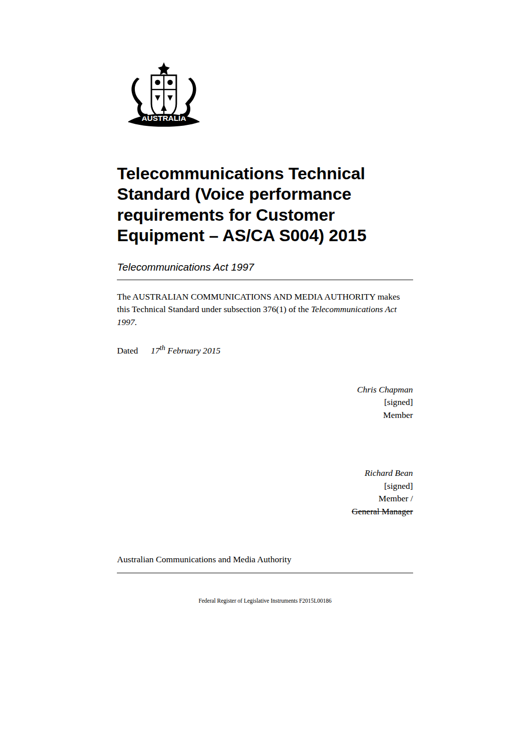Telecommunications Technical Standard (Voice performance requirements for Customer Equipment – AS/CA S004) 2015
Telecommunications Act 1997
The AUSTRALIAN COMMUNICATIONS AND MEDIA AUTHORITY makes this Technical Standard under subsection 376(1) of the Telecommunications Act 1997.
Dated 17th February 2015
Chris Chapman
[signed]
Member
Richard Bean
[signed]
Member /
General Manager
Australian Communications and Media Authority
Federal Register of Legislative Instruments F2015L00186